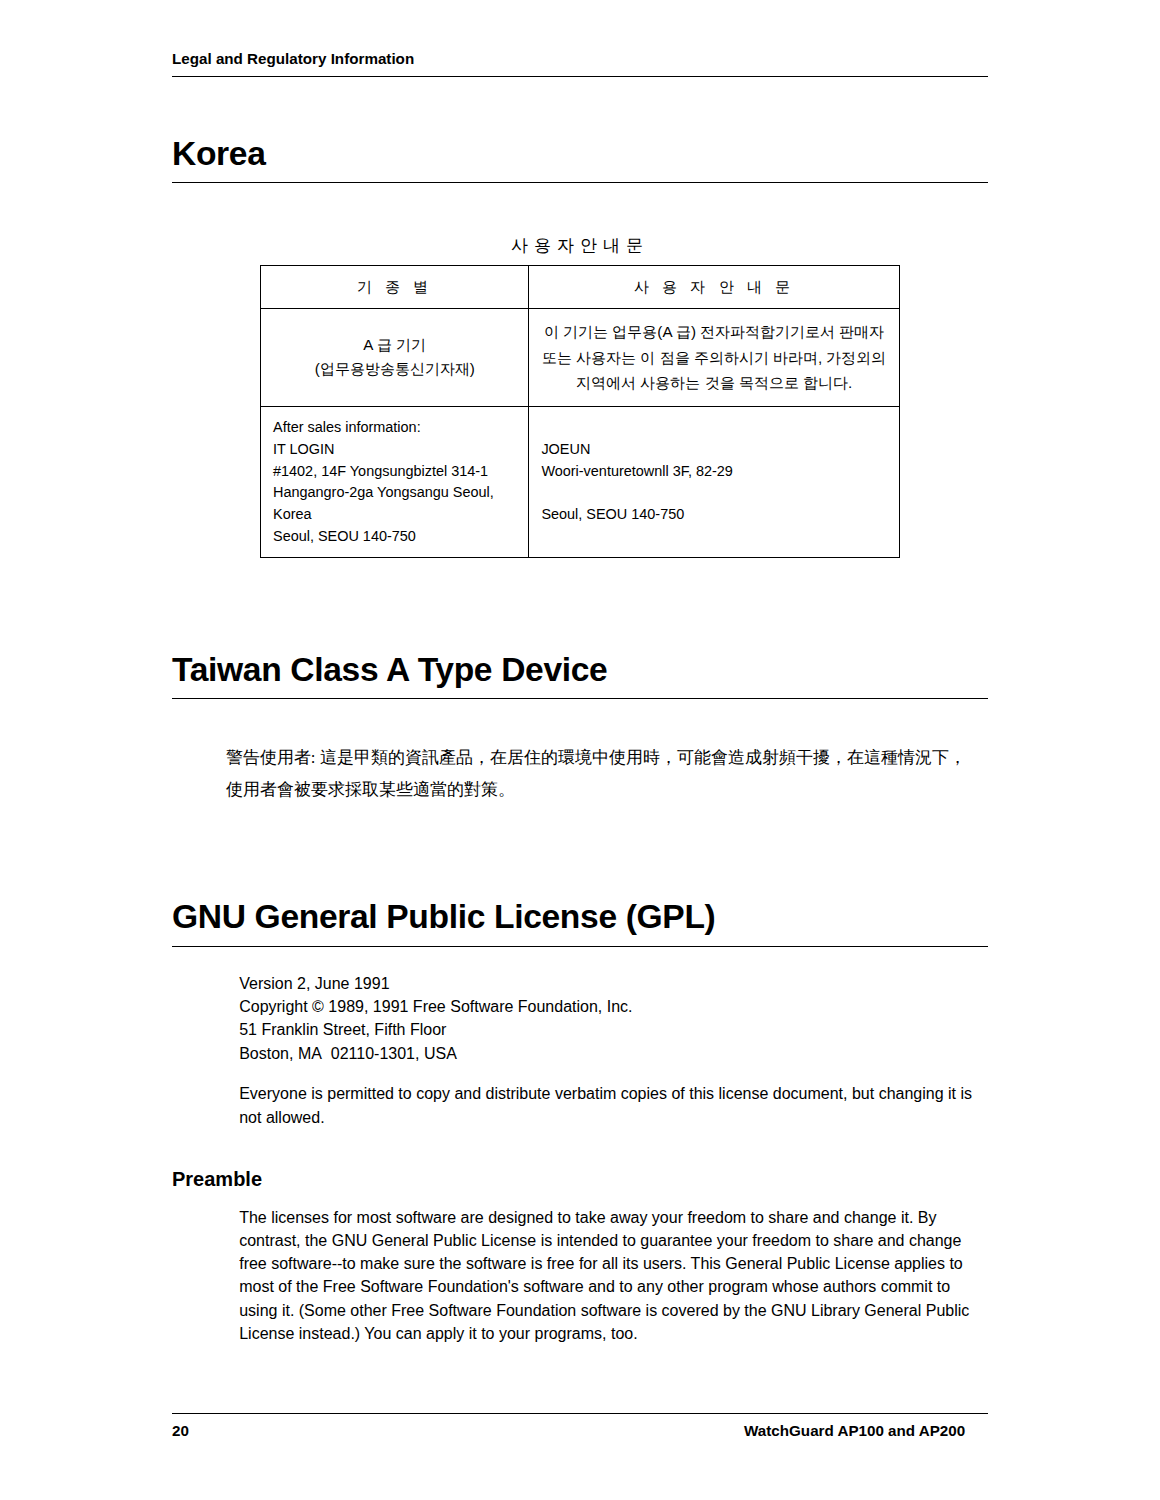Legal and Regulatory Information
Korea
사용자안내문
| 기 종 별 | 사 용 자 안 내 문 |
| A 급 기기 (업무용방송통신기자재) | 이 기기는 업무용(A 급) 전자파적합기기로서 판매자 또는 사용자는 이 점을 주의하시기 바라며, 가정외의 지역에서 사용하는 것을 목적으로 합니다. |
| After sales information: IT LOGIN #1402, 14F Yongsungbiztel 314-1 Hangangro-2ga Yongsangu Seoul, Korea Seoul, SEOU 140-750 | JOEUN Woori-venturetownll 3F, 82-29 Seoul, SEOU 140-750 |
Taiwan Class A Type Device
警告使用者: 這是甲類的資訊產品，在居住的環境中使用時，可能會造成射頻干擾，在這種情況下，使用者會被要求採取某些適當的對策。
GNU General Public License (GPL)
Version 2, June 1991
Copyright © 1989, 1991 Free Software Foundation, Inc.
51 Franklin Street, Fifth Floor
Boston, MA 02110-1301, USA
Everyone is permitted to copy and distribute verbatim copies of this license document, but changing it is not allowed.
Preamble
The licenses for most software are designed to take away your freedom to share and change it. By contrast, the GNU General Public License is intended to guarantee your freedom to share and change free software--to make sure the software is free for all its users. This General Public License applies to most of the Free Software Foundation's software and to any other program whose authors commit to using it. (Some other Free Software Foundation software is covered by the GNU Library General Public License instead.) You can apply it to your programs, too.
20 WatchGuard AP100 and AP200